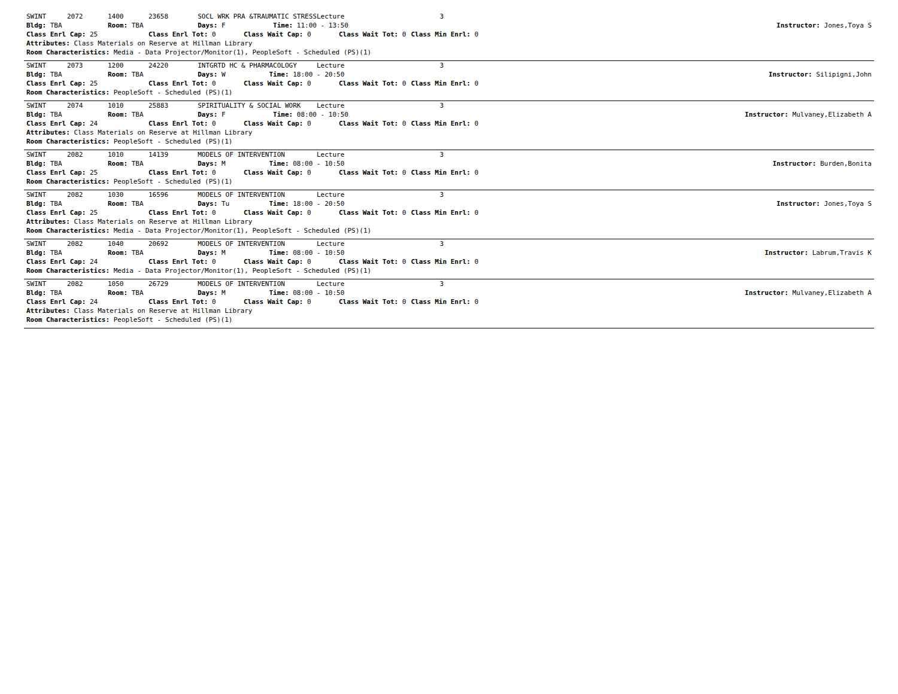| SWINT | 2072 | 1400 | 23658 | SOCL WRK PRA &TRAUMATIC STRESSLecture | | 3 |
| Bldg: TBA | Room: TBA | Days: F Time: 11:00 - 13:50 | Instructor: Jones,Toya S |
| Class Enrl Cap: 25 | Class Enrl Tot: 0 Class Wait Cap: 0 Class Wait Tot: 0 | Class Min Enrl: 0 |
| Attributes: Class Materials on Reserve at Hillman Library |
| Room Characteristics: Media - Data Projector/Monitor(1), PeopleSoft - Scheduled (PS)(1) |
| SWINT | 2073 | 1200 | 24220 | INTGRTD HC & PHARMACOLOGY Lecture | | 3 |
| Bldg: TBA | Room: TBA | Days: W Time: 18:00 - 20:50 | Instructor: Silipigni,John |
| Class Enrl Cap: 25 | Class Enrl Tot: 0 Class Wait Cap: 0 Class Wait Tot: 0 | Class Min Enrl: 0 |
| Room Characteristics: PeopleSoft - Scheduled (PS)(1) |
| SWINT | 2074 | 1010 | 25883 | SPIRITUALITY & SOCIAL WORK Lecture | | 3 |
| Bldg: TBA | Room: TBA | Days: F Time: 08:00 - 10:50 | Instructor: Mulvaney,Elizabeth A |
| Class Enrl Cap: 24 | Class Enrl Tot: 0 Class Wait Cap: 0 Class Wait Tot: 0 | Class Min Enrl: 0 |
| Attributes: Class Materials on Reserve at Hillman Library |
| Room Characteristics: PeopleSoft - Scheduled (PS)(1) |
| SWINT | 2082 | 1010 | 14139 | MODELS OF INTERVENTION Lecture | | 3 |
| Bldg: TBA | Room: TBA | Days: M Time: 08:00 - 10:50 | Instructor: Burden,Bonita |
| Class Enrl Cap: 25 | Class Enrl Tot: 0 Class Wait Cap: 0 Class Wait Tot: 0 | Class Min Enrl: 0 |
| Room Characteristics: PeopleSoft - Scheduled (PS)(1) |
| SWINT | 2082 | 1030 | 16596 | MODELS OF INTERVENTION Lecture | | 3 |
| Bldg: TBA | Room: TBA | Days: Tu Time: 18:00 - 20:50 | Instructor: Jones,Toya S |
| Class Enrl Cap: 25 | Class Enrl Tot: 0 Class Wait Cap: 0 Class Wait Tot: 0 | Class Min Enrl: 0 |
| Attributes: Class Materials on Reserve at Hillman Library |
| Room Characteristics: Media - Data Projector/Monitor(1), PeopleSoft - Scheduled (PS)(1) |
| SWINT | 2082 | 1040 | 20692 | MODELS OF INTERVENTION Lecture | | 3 |
| Bldg: TBA | Room: TBA | Days: M Time: 08:00 - 10:50 | Instructor: Labrum,Travis K |
| Class Enrl Cap: 24 | Class Enrl Tot: 0 Class Wait Cap: 0 Class Wait Tot: 0 | Class Min Enrl: 0 |
| Room Characteristics: Media - Data Projector/Monitor(1), PeopleSoft - Scheduled (PS)(1) |
| SWINT | 2082 | 1050 | 26729 | MODELS OF INTERVENTION Lecture | | 3 |
| Bldg: TBA | Room: TBA | Days: M Time: 08:00 - 10:50 | Instructor: Mulvaney,Elizabeth A |
| Class Enrl Cap: 24 | Class Enrl Tot: 0 Class Wait Cap: 0 Class Wait Tot: 0 | Class Min Enrl: 0 |
| Attributes: Class Materials on Reserve at Hillman Library |
| Room Characteristics: PeopleSoft - Scheduled (PS)(1) |